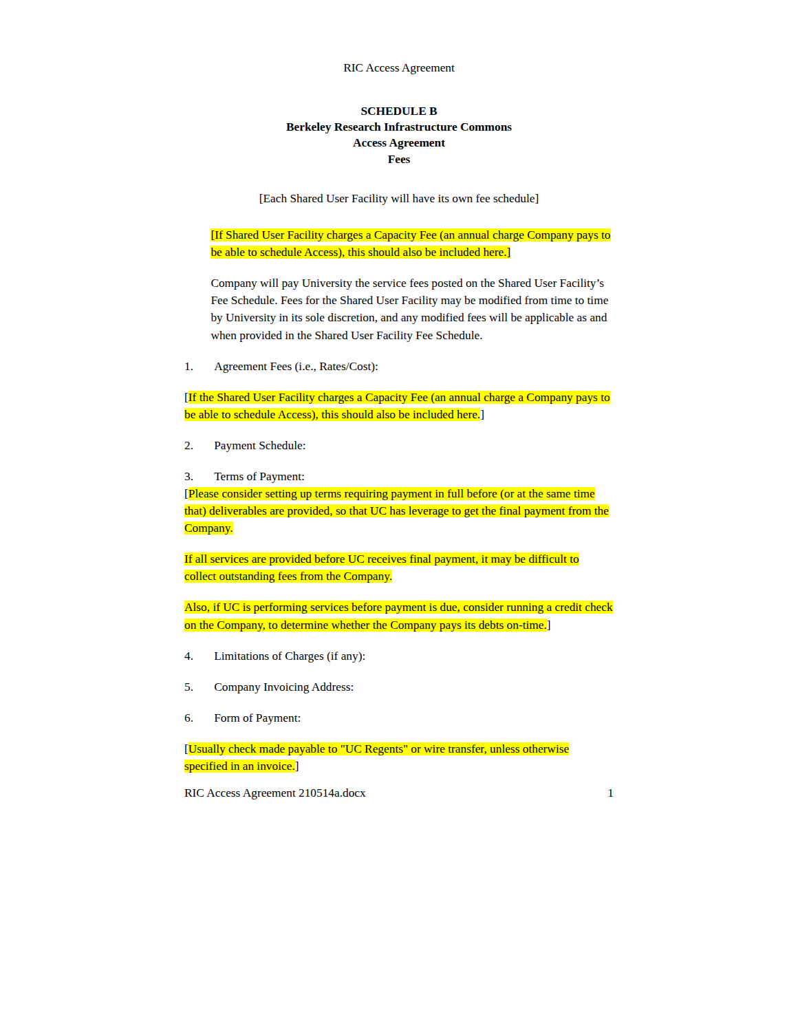RIC Access Agreement
SCHEDULE B
Berkeley Research Infrastructure Commons
Access Agreement
Fees
[Each Shared User Facility will have its own fee schedule]
[If Shared User Facility charges a Capacity Fee (an annual charge Company pays to be able to schedule Access), this should also be included here.]
Company will pay University the service fees posted on the Shared User Facility’s Fee Schedule. Fees for the Shared User Facility may be modified from time to time by University in its sole discretion, and any modified fees will be applicable as and when provided in the Shared User Facility Fee Schedule.
1. Agreement Fees (i.e., Rates/Cost):
[If the Shared User Facility charges a Capacity Fee (an annual charge a Company pays to be able to schedule Access), this should also be included here.]
2. Payment Schedule:
3. Terms of Payment:
[Please consider setting up terms requiring payment in full before (or at the same time that) deliverables are provided, so that UC has leverage to get the final payment from the Company.
If all services are provided before UC receives final payment, it may be difficult to collect outstanding fees from the Company.
Also, if UC is performing services before payment is due, consider running a credit check on the Company, to determine whether the Company pays its debts on-time.]
4. Limitations of Charges (if any):
5. Company Invoicing Address:
6. Form of Payment:
[Usually check made payable to "UC Regents" or wire transfer, unless otherwise specified in an invoice.]
RIC Access Agreement 210514a.docx 1